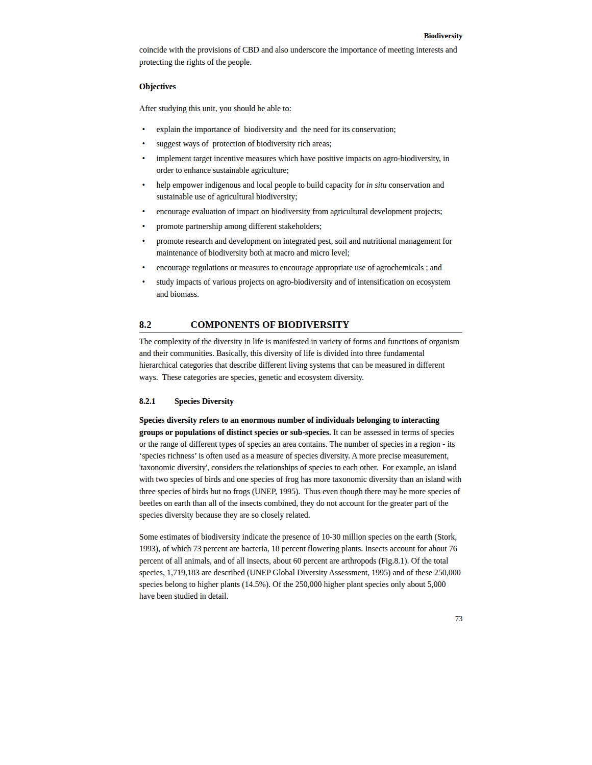Biodiversity
coincide with the provisions of CBD and also underscore the importance of meeting interests and protecting the rights of the people.
Objectives
After studying this unit, you should be able to:
explain the importance of biodiversity and the need for its conservation;
suggest ways of protection of biodiversity rich areas;
implement target incentive measures which have positive impacts on agro-biodiversity, in order to enhance sustainable agriculture;
help empower indigenous and local people to build capacity for in situ conservation and sustainable use of agricultural biodiversity;
encourage evaluation of impact on biodiversity from agricultural development projects;
promote partnership among different stakeholders;
promote research and development on integrated pest, soil and nutritional management for maintenance of biodiversity both at macro and micro level;
encourage regulations or measures to encourage appropriate use of agrochemicals ; and
study impacts of various projects on agro-biodiversity and of intensification on ecosystem and biomass.
8.2 COMPONENTS OF BIODIVERSITY
The complexity of the diversity in life is manifested in variety of forms and functions of organism and their communities. Basically, this diversity of life is divided into three fundamental hierarchical categories that describe different living systems that can be measured in different ways. These categories are species, genetic and ecosystem diversity.
8.2.1 Species Diversity
Species diversity refers to an enormous number of individuals belonging to interacting groups or populations of distinct species or sub-species. It can be assessed in terms of species or the range of different types of species an area contains. The number of species in a region - its ‘species richness’ is often used as a measure of species diversity. A more precise measurement, 'taxonomic diversity', considers the relationships of species to each other. For example, an island with two species of birds and one species of frog has more taxonomic diversity than an island with three species of birds but no frogs (UNEP, 1995). Thus even though there may be more species of beetles on earth than all of the insects combined, they do not account for the greater part of the species diversity because they are so closely related.
Some estimates of biodiversity indicate the presence of 10-30 million species on the earth (Stork, 1993), of which 73 percent are bacteria, 18 percent flowering plants. Insects account for about 76 percent of all animals, and of all insects, about 60 percent are arthropods (Fig.8.1). Of the total species, 1,719,183 are described (UNEP Global Diversity Assessment, 1995) and of these 250,000 species belong to higher plants (14.5%). Of the 250,000 higher plant species only about 5,000 have been studied in detail.
73